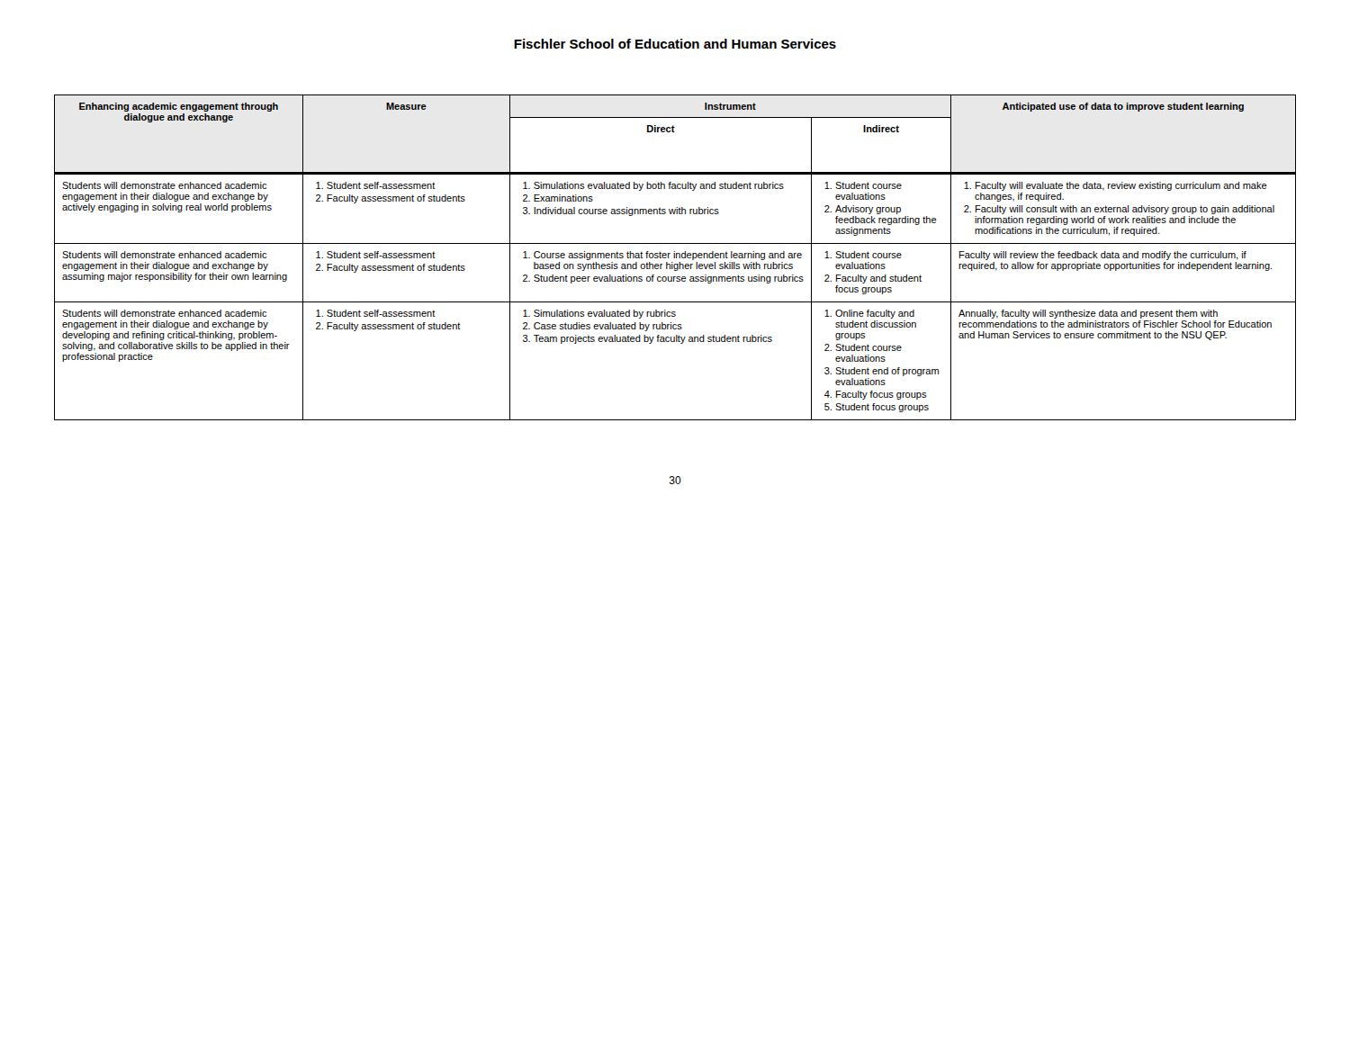Fischler School of Education and Human Services
| Enhancing academic engagement through dialogue and exchange | Measure | Instrument | Anticipated use of data to improve student learning |
| --- | --- | --- | --- |
| Direct | Indirect |
| Students will demonstrate enhanced academic engagement in their dialogue and exchange by actively engaging in solving real world problems | Student self-assessment Faculty assessment of students | Simulations evaluated by both faculty and student rubrics Examinations Individual course assignments with rubrics | Student course evaluations Advisory group feedback regarding the assignments | Faculty will evaluate the data, review existing curriculum and make changes, if required. Faculty will consult with an external advisory group to gain additional information regarding world of work realities and include the modifications in the curriculum, if required. |
| Students will demonstrate enhanced academic engagement in their dialogue and exchange by assuming major responsibility for their own learning | Student self-assessment Faculty assessment of students | Course assignments that foster independent learning and are based on synthesis and other higher level skills with rubrics Student peer evaluations of course assignments using rubrics | Student course evaluations Faculty and student focus groups | Faculty will review the feedback data and modify the curriculum, if required, to allow for appropriate opportunities for independent learning. |
| Students will demonstrate enhanced academic engagement in their dialogue and exchange by developing and refining critical-thinking, problem-solving, and collaborative skills to be applied in their professional practice | Student self-assessment Faculty assessment of student | Simulations evaluated by rubrics Case studies evaluated by rubrics Team projects evaluated by faculty and student rubrics | Online faculty and student discussion groups Student course evaluations Student end of program evaluations Faculty focus groups Student focus groups | Annually, faculty will synthesize data and present them with recommendations to the administrators of Fischler School for Education and Human Services to ensure commitment to the NSU QEP. |
30